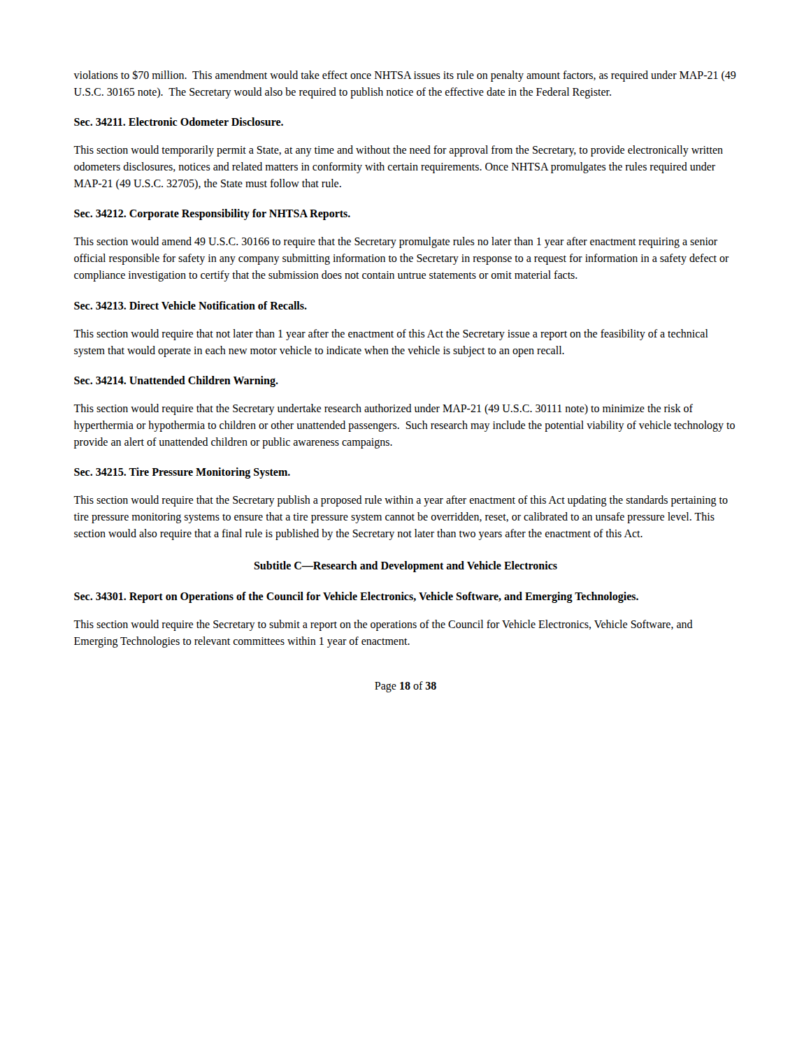violations to $70 million. This amendment would take effect once NHTSA issues its rule on penalty amount factors, as required under MAP-21 (49 U.S.C. 30165 note). The Secretary would also be required to publish notice of the effective date in the Federal Register.
Sec. 34211. Electronic Odometer Disclosure.
This section would temporarily permit a State, at any time and without the need for approval from the Secretary, to provide electronically written odometers disclosures, notices and related matters in conformity with certain requirements. Once NHTSA promulgates the rules required under MAP-21 (49 U.S.C. 32705), the State must follow that rule.
Sec. 34212. Corporate Responsibility for NHTSA Reports.
This section would amend 49 U.S.C. 30166 to require that the Secretary promulgate rules no later than 1 year after enactment requiring a senior official responsible for safety in any company submitting information to the Secretary in response to a request for information in a safety defect or compliance investigation to certify that the submission does not contain untrue statements or omit material facts.
Sec. 34213. Direct Vehicle Notification of Recalls.
This section would require that not later than 1 year after the enactment of this Act the Secretary issue a report on the feasibility of a technical system that would operate in each new motor vehicle to indicate when the vehicle is subject to an open recall.
Sec. 34214. Unattended Children Warning.
This section would require that the Secretary undertake research authorized under MAP-21 (49 U.S.C. 30111 note) to minimize the risk of hyperthermia or hypothermia to children or other unattended passengers. Such research may include the potential viability of vehicle technology to provide an alert of unattended children or public awareness campaigns.
Sec. 34215. Tire Pressure Monitoring System.
This section would require that the Secretary publish a proposed rule within a year after enactment of this Act updating the standards pertaining to tire pressure monitoring systems to ensure that a tire pressure system cannot be overridden, reset, or calibrated to an unsafe pressure level. This section would also require that a final rule is published by the Secretary not later than two years after the enactment of this Act.
Subtitle C—Research and Development and Vehicle Electronics
Sec. 34301. Report on Operations of the Council for Vehicle Electronics, Vehicle Software, and Emerging Technologies.
This section would require the Secretary to submit a report on the operations of the Council for Vehicle Electronics, Vehicle Software, and Emerging Technologies to relevant committees within 1 year of enactment.
Page 18 of 38